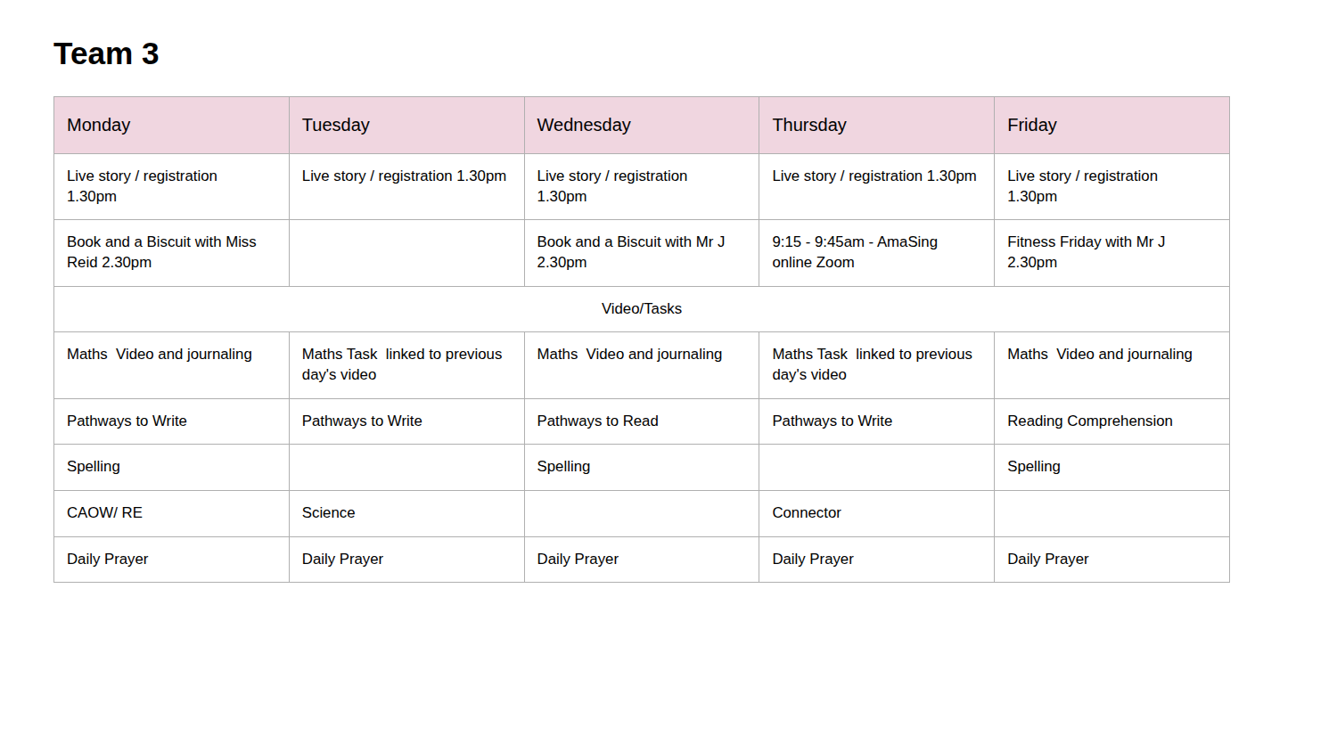Team 3
| Monday | Tuesday | Wednesday | Thursday | Friday |
| --- | --- | --- | --- | --- |
| Live story / registration 1.30pm | Live story / registration 1.30pm | Live story / registration 1.30pm | Live story / registration 1.30pm | Live story / registration 1.30pm |
| Book and a Biscuit with Miss Reid 2.30pm | | Book and a Biscuit with Mr J 2.30pm | 9:15 - 9:45am - AmaSing online Zoom | Fitness Friday with Mr J 2.30pm |
| Video/Tasks |
| Maths Video and journaling | Maths Task linked to previous day's video | Maths Video and journaling | Maths Task linked to previous day's video | Maths Video and journaling |
| Pathways to Write | Pathways to Write | Pathways to Read | Pathways to Write | Reading Comprehension |
| Spelling | | Spelling | | Spelling |
| CAOW/ RE | Science | | Connector | |
| Daily Prayer | Daily Prayer | Daily Prayer | Daily Prayer | Daily Prayer |